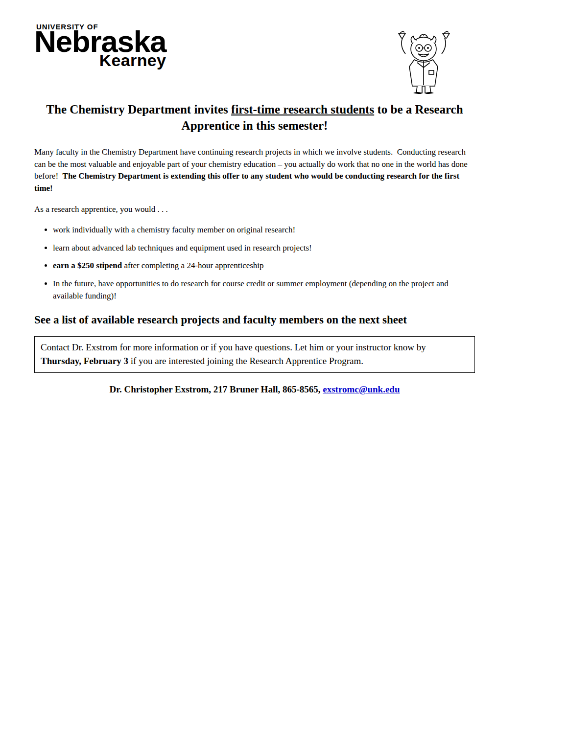UNIVERSITY OF
Nebraska
Kearney
The Chemistry Department invites first-time research students to be a Research Apprentice in this semester!
Many faculty in the Chemistry Department have continuing research projects in which we involve students. Conducting research can be the most valuable and enjoyable part of your chemistry education – you actually do work that no one in the world has done before! The Chemistry Department is extending this offer to any student who would be conducting research for the first time!
As a research apprentice, you would . . .
work individually with a chemistry faculty member on original research!
learn about advanced lab techniques and equipment used in research projects!
earn a $250 stipend after completing a 24-hour apprenticeship
In the future, have opportunities to do research for course credit or summer employment (depending on the project and available funding)!
See a list of available research projects and faculty members on the next sheet
Contact Dr. Exstrom for more information or if you have questions. Let him or your instructor know by Thursday, February 3 if you are interested joining the Research Apprentice Program.
Dr. Christopher Exstrom, 217 Bruner Hall, 865-8565, exstromc@unk.edu